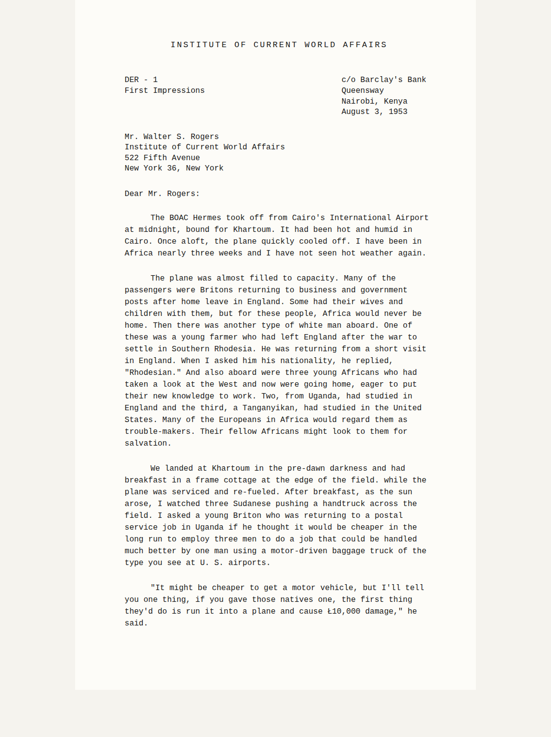INSTITUTE OF CURRENT WORLD AFFAIRS
DER - 1 First Impressions
c/o Barclay's Bank Queensway Nairobi, Kenya August 3, 1953
Mr. Walter S. Rogers Institute of Current World Affairs 522 Fifth Avenue New York 36, New York
Dear Mr. Rogers:
The BOAC Hermes took off from Cairo's International Airport at midnight, bound for Khartoum. It had been hot and humid in Cairo. Once aloft, the plane quickly cooled off. I have been in Africa nearly three weeks and I have not seen hot weather again.
The plane was almost filled to capacity. Many of the passengers were Britons returning to business and government posts after home leave in England. Some had their wives and children with them, but for these people, Africa would never be home. Then there was another type of white man aboard. One of these was a young farmer who had left England after the war to settle in Southern Rhodesia. He was returning from a short visit in England. When I asked him his nationality, he replied, "Rhodesian." And also aboard were three young Africans who had taken a look at the West and now were going home, eager to put their new knowledge to work. Two, from Uganda, had studied in England and the third, a Tanganyikan, had studied in the United States. Many of the Europeans in Africa would regard them as trouble-makers. Their fellow Africans might look to them for salvation.
We landed at Khartoum in the pre-dawn darkness and had breakfast in a frame cottage at the edge of the field. while the plane was serviced and re-fueled. After breakfast, as the sun arose, I watched three Sudanese pushing a handtruck across the field. I asked a young Briton who was returning to a postal service job in Uganda if he thought it would be cheaper in the long run to employ three men to do a job that could be handled much better by one man using a motor-driven baggage truck of the type you see at U. S. airports.
"It might be cheaper to get a motor vehicle, but I'll tell you one thing, if you gave those natives one, the first thing they'd do is run it into a plane and cause Ł10,000 damage," he said.